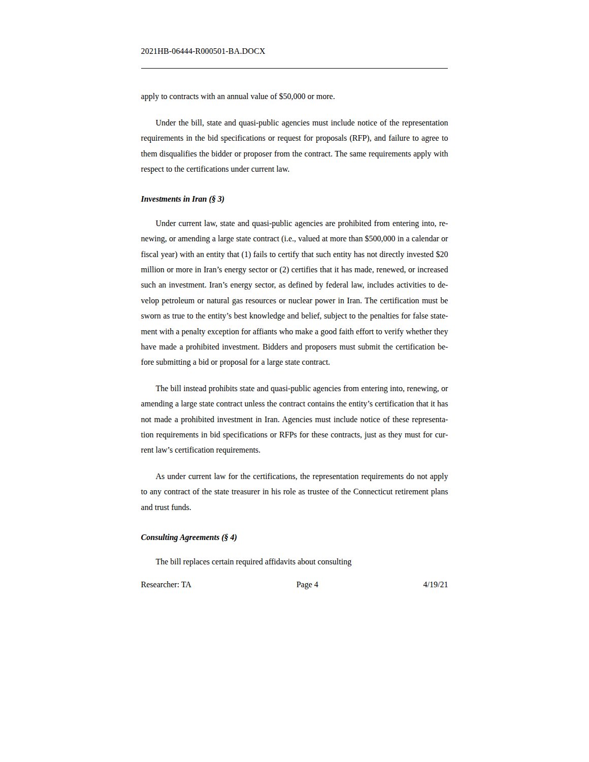2021HB-06444-R000501-BA.DOCX
apply to contracts with an annual value of $50,000 or more.
Under the bill, state and quasi-public agencies must include notice of the representation requirements in the bid specifications or request for proposals (RFP), and failure to agree to them disqualifies the bidder or proposer from the contract. The same requirements apply with respect to the certifications under current law.
Investments in Iran (§ 3)
Under current law, state and quasi-public agencies are prohibited from entering into, renewing, or amending a large state contract (i.e., valued at more than $500,000 in a calendar or fiscal year) with an entity that (1) fails to certify that such entity has not directly invested $20 million or more in Iran’s energy sector or (2) certifies that it has made, renewed, or increased such an investment. Iran’s energy sector, as defined by federal law, includes activities to develop petroleum or natural gas resources or nuclear power in Iran. The certification must be sworn as true to the entity’s best knowledge and belief, subject to the penalties for false statement with a penalty exception for affiants who make a good faith effort to verify whether they have made a prohibited investment. Bidders and proposers must submit the certification before submitting a bid or proposal for a large state contract.
The bill instead prohibits state and quasi-public agencies from entering into, renewing, or amending a large state contract unless the contract contains the entity’s certification that it has not made a prohibited investment in Iran. Agencies must include notice of these representation requirements in bid specifications or RFPs for these contracts, just as they must for current law’s certification requirements.
As under current law for the certifications, the representation requirements do not apply to any contract of the state treasurer in his role as trustee of the Connecticut retirement plans and trust funds.
Consulting Agreements (§ 4)
The bill replaces certain required affidavits about consulting
Researcher: TA Page 4 4/19/21